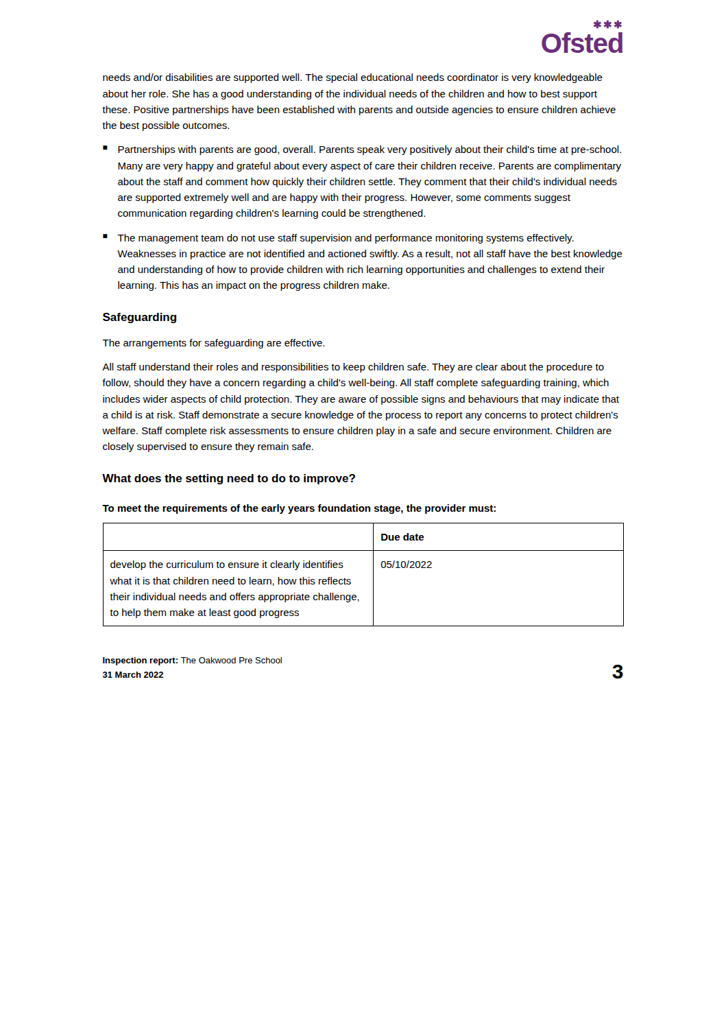✱✱✱ Ofsted
needs and/or disabilities are supported well. The special educational needs coordinator is very knowledgeable about her role. She has a good understanding of the individual needs of the children and how to best support these. Positive partnerships have been established with parents and outside agencies to ensure children achieve the best possible outcomes.
Partnerships with parents are good, overall. Parents speak very positively about their child's time at pre-school. Many are very happy and grateful about every aspect of care their children receive. Parents are complimentary about the staff and comment how quickly their children settle. They comment that their child's individual needs are supported extremely well and are happy with their progress. However, some comments suggest communication regarding children's learning could be strengthened.
The management team do not use staff supervision and performance monitoring systems effectively. Weaknesses in practice are not identified and actioned swiftly. As a result, not all staff have the best knowledge and understanding of how to provide children with rich learning opportunities and challenges to extend their learning. This has an impact on the progress children make.
Safeguarding
The arrangements for safeguarding are effective.
All staff understand their roles and responsibilities to keep children safe. They are clear about the procedure to follow, should they have a concern regarding a child's well-being. All staff complete safeguarding training, which includes wider aspects of child protection. They are aware of possible signs and behaviours that may indicate that a child is at risk. Staff demonstrate a secure knowledge of the process to report any concerns to protect children's welfare. Staff complete risk assessments to ensure children play in a safe and secure environment. Children are closely supervised to ensure they remain safe.
What does the setting need to do to improve?
To meet the requirements of the early years foundation stage, the provider must:
| | Due date |
| develop the curriculum to ensure it clearly identifies what it is that children need to learn, how this reflects their individual needs and offers appropriate challenge, to help them make at least good progress | 05/10/2022 |
Inspection report: The Oakwood Pre School
31 March 2022
3